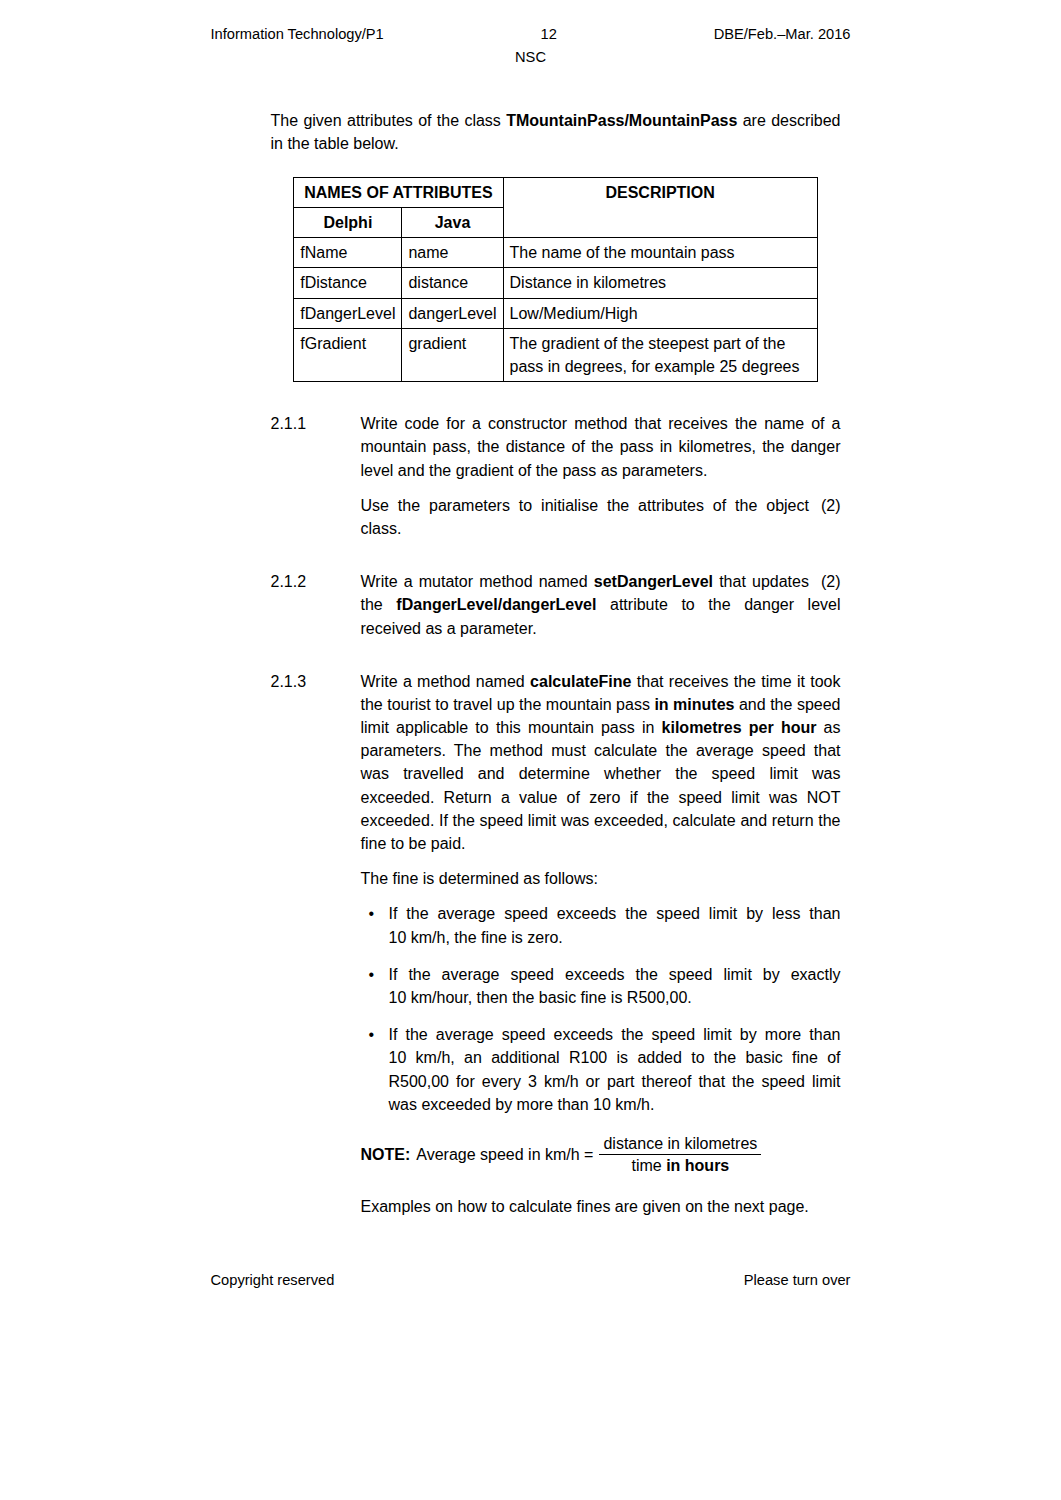Information Technology/P1
12
DBE/Feb.–Mar. 2016
NSC
The given attributes of the class TMountainPass/MountainPass are described in the table below.
| NAMES OF ATTRIBUTES | DESCRIPTION |
| --- | --- |
| Delphi | Java |
| fName | name | The name of the mountain pass |
| fDistance | distance | Distance in kilometres |
| fDangerLevel | dangerLevel | Low/Medium/High |
| fGradient | gradient | The gradient of the steepest part of the pass in degrees, for example 25 degrees |
2.1.1
Write code for a constructor method that receives the name of a mountain pass, the distance of the pass in kilometres, the danger level and the gradient of the pass as parameters.
(2) Use the parameters to initialise the attributes of the object class.
2.1.2
(2) Write a mutator method named setDangerLevel that updates the fDangerLevel/dangerLevel attribute to the danger level received as a parameter.
2.1.3
Write a method named calculateFine that receives the time it took the tourist to travel up the mountain pass in minutes and the speed limit applicable to this mountain pass in kilometres per hour as parameters. The method must calculate the average speed that was travelled and determine whether the speed limit was exceeded. Return a value of zero if the speed limit was NOT exceeded. If the speed limit was exceeded, calculate and return the fine to be paid.
The fine is determined as follows:
If the average speed exceeds the speed limit by less than 10 km/h, the fine is zero.
If the average speed exceeds the speed limit by exactly 10 km/hour, then the basic fine is R500,00.
If the average speed exceeds the speed limit by more than 10 km/h, an additional R100 is added to the basic fine of R500,00 for every 3 km/h or part thereof that the speed limit was exceeded by more than 10 km/h.
NOTE: Average speed in km/h = distance in kilometres time in hours
Examples on how to calculate fines are given on the next page.
Copyright reserved
Please turn over